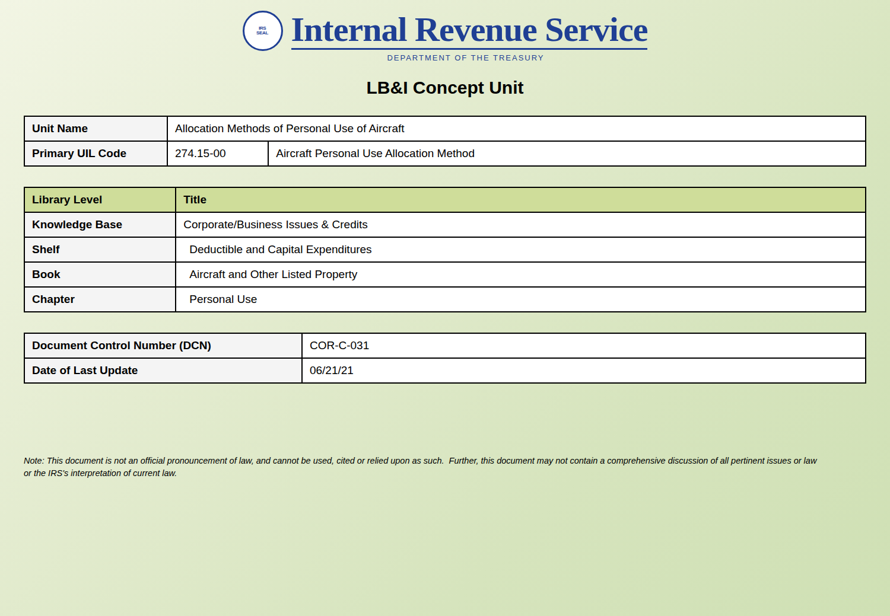IRS
SEAL
Internal Revenue Service
DEPARTMENT OF THE TREASURY
LB&I Concept Unit
| Unit Name | Allocation Methods of Personal Use of Aircraft |
| Primary UIL Code | 274.15-00 | Aircraft Personal Use Allocation Method |
| Library Level | Title |
| Knowledge Base | Corporate/Business Issues & Credits |
| Shelf | Deductible and Capital Expenditures |
| Book | Aircraft and Other Listed Property |
| Chapter | Personal Use |
| Document Control Number (DCN) | COR-C-031 |
| Date of Last Update | 06/21/21 |
Note: This document is not an official pronouncement of law, and cannot be used, cited or relied upon as such. Further, this document may not contain a comprehensive discussion of all pertinent issues or law or the IRS's interpretation of current law.